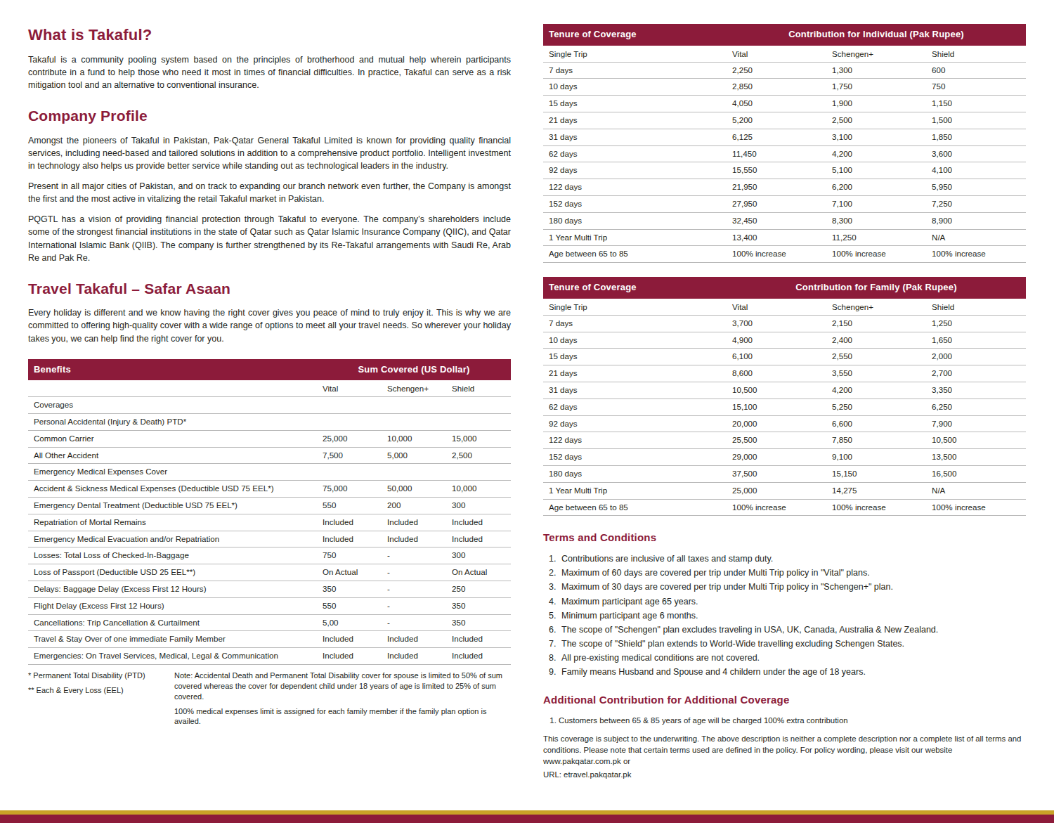What is Takaful?
Takaful is a community pooling system based on the principles of brotherhood and mutual help wherein participants contribute in a fund to help those who need it most in times of financial difficulties. In practice, Takaful can serve as a risk mitigation tool and an alternative to conventional insurance.
Company Profile
Amongst the pioneers of Takaful in Pakistan, Pak-Qatar General Takaful Limited is known for providing quality financial services, including need-based and tailored solutions in addition to a comprehensive product portfolio. Intelligent investment in technology also helps us provide better service while standing out as technological leaders in the industry.
Present in all major cities of Pakistan, and on track to expanding our branch network even further, the Company is amongst the first and the most active in vitalizing the retail Takaful market in Pakistan.
PQGTL has a vision of providing financial protection through Takaful to everyone. The company’s shareholders include some of the strongest financial institutions in the state of Qatar such as Qatar Islamic Insurance Company (QIIC), and Qatar International Islamic Bank (QIIB). The company is further strengthened by its Re-Takaful arrangements with Saudi Re, Arab Re and Pak Re.
Travel Takaful – Safar Asaan
Every holiday is different and we know having the right cover gives you peace of mind to truly enjoy it. This is why we are committed to offering high-quality cover with a wide range of options to meet all your travel needs. So wherever your holiday takes you, we can help find the right cover for you.
| Benefits | Sum Covered (US Dollar) |
| --- | --- |
| | Vital | Schengen+ | Shield |
| Coverages |
| Personal Accidental (Injury & Death) PTD* |
| Common Carrier | 25,000 | 10,000 | 15,000 |
| All Other Accident | 7,500 | 5,000 | 2,500 |
| Emergency Medical Expenses Cover |
| Accident & Sickness Medical Expenses (Deductible USD 75 EEL*) | 75,000 | 50,000 | 10,000 |
| Emergency Dental Treatment (Deductible USD 75 EEL*) | 550 | 200 | 300 |
| Repatriation of Mortal Remains | Included | Included | Included |
| Emergency Medical Evacuation and/or Repatriation | Included | Included | Included |
| Losses: Total Loss of Checked-In-Baggage | 750 | - | 300 |
| Loss of Passport (Deductible USD 25 EEL**) | On Actual | - | On Actual |
| Delays: Baggage Delay (Excess First 12 Hours) | 350 | - | 250 |
| Flight Delay (Excess First 12 Hours) | 550 | - | 350 |
| Cancellations: Trip Cancellation & Curtailment | 5,00 | - | 350 |
| Travel & Stay Over of one immediate Family Member | Included | Included | Included |
| Emergencies: On Travel Services, Medical, Legal & Communication | Included | Included | Included |
* Permanent Total Disability (PTD)
** Each & Every Loss (EEL)
Note: Accidental Death and Permanent Total Disability cover for spouse is limited to 50% of sum covered whereas the cover for dependent child under 18 years of age is limited to 25% of sum covered.
100% medical expenses limit is assigned for each family member if the family plan option is availed.
| Tenure of Coverage | Contribution for Individual (Pak Rupee) |
| --- | --- |
| Single Trip | Vital | Schengen+ | Shield |
| 7 days | 2,250 | 1,300 | 600 |
| 10 days | 2,850 | 1,750 | 750 |
| 15 days | 4,050 | 1,900 | 1,150 |
| 21 days | 5,200 | 2,500 | 1,500 |
| 31 days | 6,125 | 3,100 | 1,850 |
| 62 days | 11,450 | 4,200 | 3,600 |
| 92 days | 15,550 | 5,100 | 4,100 |
| 122 days | 21,950 | 6,200 | 5,950 |
| 152 days | 27,950 | 7,100 | 7,250 |
| 180 days | 32,450 | 8,300 | 8,900 |
| 1 Year Multi Trip | 13,400 | 11,250 | N/A |
| Age between 65 to 85 | 100% increase | 100% increase | 100% increase |
| Tenure of Coverage | Contribution for Family (Pak Rupee) |
| --- | --- |
| Single Trip | Vital | Schengen+ | Shield |
| 7 days | 3,700 | 2,150 | 1,250 |
| 10 days | 4,900 | 2,400 | 1,650 |
| 15 days | 6,100 | 2,550 | 2,000 |
| 21 days | 8,600 | 3,550 | 2,700 |
| 31 days | 10,500 | 4,200 | 3,350 |
| 62 days | 15,100 | 5,250 | 6,250 |
| 92 days | 20,000 | 6,600 | 7,900 |
| 122 days | 25,500 | 7,850 | 10,500 |
| 152 days | 29,000 | 9,100 | 13,500 |
| 180 days | 37,500 | 15,150 | 16,500 |
| 1 Year Multi Trip | 25,000 | 14,275 | N/A |
| Age between 65 to 85 | 100% increase | 100% increase | 100% increase |
Terms and Conditions
Contributions are inclusive of all taxes and stamp duty.
Maximum of 60 days are covered per trip under Multi Trip policy in "Vital" plans.
Maximum of 30 days are covered per trip under Multi Trip policy in "Schengen+" plan.
Maximum participant age 65 years.
Minimum participant age 6 months.
The scope of "Schengen" plan excludes traveling in USA, UK, Canada, Australia & New Zealand.
The scope of "Shield" plan extends to World-Wide travelling excluding Schengen States.
All pre-existing medical conditions are not covered.
Family means Husband and Spouse and 4 childern under the age of 18 years.
Additional Contribution for Additional Coverage
Customers between 65 & 85 years of age will be charged 100% extra contribution
This coverage is subject to the underwriting. The above description is neither a complete description nor a complete list of all terms and conditions. Please note that certain terms used are defined in the policy. For policy wording, please visit our website www.pakqatar.com.pk or
URL: etravel.pakqatar.pk